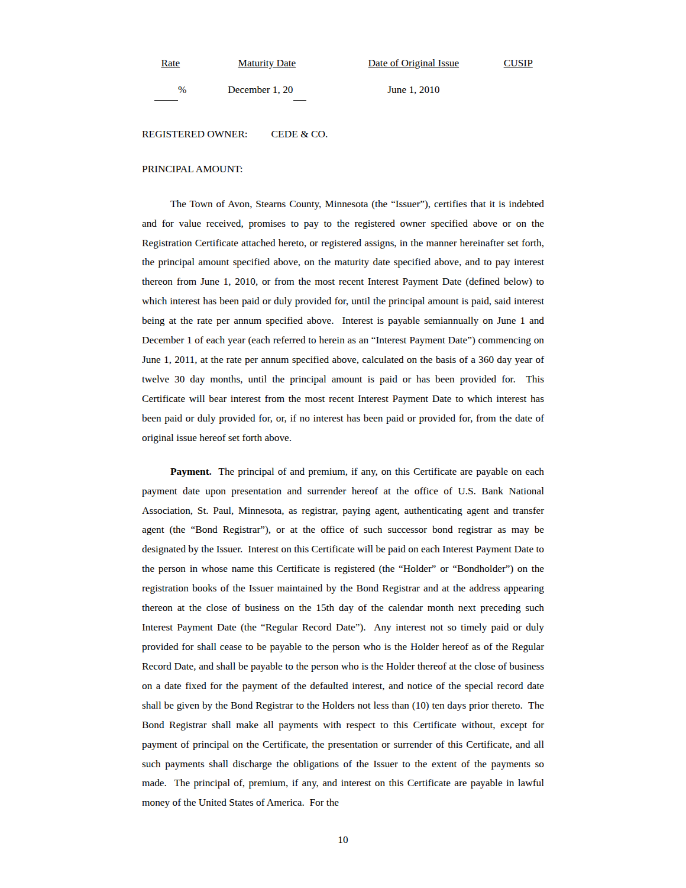| Rate | Maturity Date | Date of Original Issue | CUSIP |
| --- | --- | --- | --- |
| % | December 1, 20 | June 1, 2010 | |
REGISTERED OWNER: CEDE & CO.
PRINCIPAL AMOUNT:
The Town of Avon, Stearns County, Minnesota (the “Issuer”), certifies that it is indebted and for value received, promises to pay to the registered owner specified above or on the Registration Certificate attached hereto, or registered assigns, in the manner hereinafter set forth, the principal amount specified above, on the maturity date specified above, and to pay interest thereon from June 1, 2010, or from the most recent Interest Payment Date (defined below) to which interest has been paid or duly provided for, until the principal amount is paid, said interest being at the rate per annum specified above. Interest is payable semiannually on June 1 and December 1 of each year (each referred to herein as an “Interest Payment Date”) commencing on June 1, 2011, at the rate per annum specified above, calculated on the basis of a 360 day year of twelve 30 day months, until the principal amount is paid or has been provided for. This Certificate will bear interest from the most recent Interest Payment Date to which interest has been paid or duly provided for, or, if no interest has been paid or provided for, from the date of original issue hereof set forth above.
Payment. The principal of and premium, if any, on this Certificate are payable on each payment date upon presentation and surrender hereof at the office of U.S. Bank National Association, St. Paul, Minnesota, as registrar, paying agent, authenticating agent and transfer agent (the “Bond Registrar”), or at the office of such successor bond registrar as may be designated by the Issuer. Interest on this Certificate will be paid on each Interest Payment Date to the person in whose name this Certificate is registered (the “Holder” or “Bondholder”) on the registration books of the Issuer maintained by the Bond Registrar and at the address appearing thereon at the close of business on the 15th day of the calendar month next preceding such Interest Payment Date (the “Regular Record Date”). Any interest not so timely paid or duly provided for shall cease to be payable to the person who is the Holder hereof as of the Regular Record Date, and shall be payable to the person who is the Holder thereof at the close of business on a date fixed for the payment of the defaulted interest, and notice of the special record date shall be given by the Bond Registrar to the Holders not less than (10) ten days prior thereto. The Bond Registrar shall make all payments with respect to this Certificate without, except for payment of principal on the Certificate, the presentation or surrender of this Certificate, and all such payments shall discharge the obligations of the Issuer to the extent of the payments so made. The principal of, premium, if any, and interest on this Certificate are payable in lawful money of the United States of America. For the
10